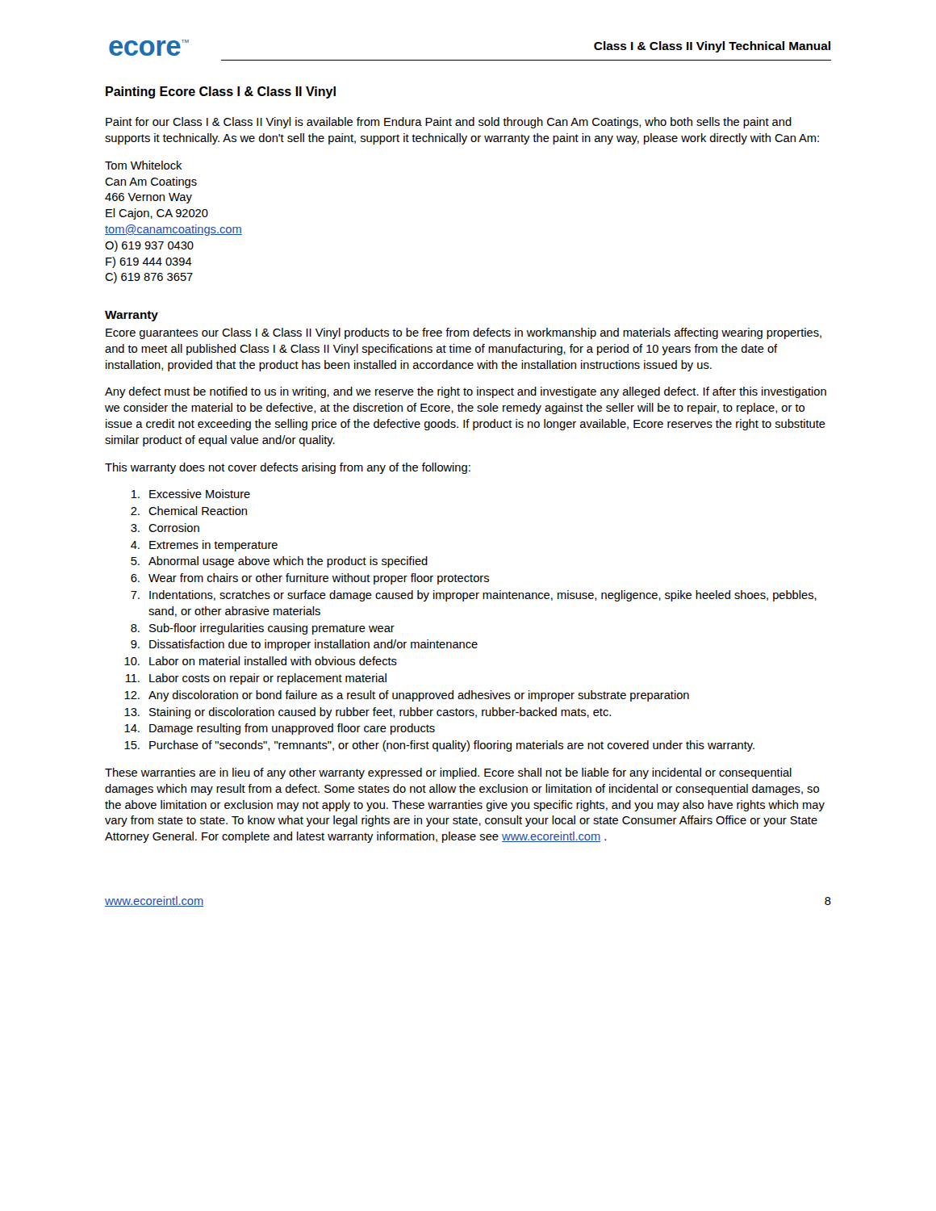ecore™
Class I & Class II Vinyl Technical Manual
Painting Ecore Class I & Class II Vinyl
Paint for our Class I & Class II Vinyl is available from Endura Paint and sold through Can Am Coatings, who both sells the paint and supports it technically. As we don't sell the paint, support it technically or warranty the paint in any way, please work directly with Can Am:
Tom Whitelock
Can Am Coatings
466 Vernon Way
El Cajon, CA 92020
tom@canamcoatings.com
O) 619 937 0430
F) 619 444 0394
C) 619 876 3657
Warranty
Ecore guarantees our Class I & Class II Vinyl products to be free from defects in workmanship and materials affecting wearing properties, and to meet all published Class I & Class II Vinyl specifications at time of manufacturing, for a period of 10 years from the date of installation, provided that the product has been installed in accordance with the installation instructions issued by us.
Any defect must be notified to us in writing, and we reserve the right to inspect and investigate any alleged defect. If after this investigation we consider the material to be defective, at the discretion of Ecore, the sole remedy against the seller will be to repair, to replace, or to issue a credit not exceeding the selling price of the defective goods. If product is no longer available, Ecore reserves the right to substitute similar product of equal value and/or quality.
This warranty does not cover defects arising from any of the following:
Excessive Moisture
Chemical Reaction
Corrosion
Extremes in temperature
Abnormal usage above which the product is specified
Wear from chairs or other furniture without proper floor protectors
Indentations, scratches or surface damage caused by improper maintenance, misuse, negligence, spike heeled shoes, pebbles, sand, or other abrasive materials
Sub-floor irregularities causing premature wear
Dissatisfaction due to improper installation and/or maintenance
Labor on material installed with obvious defects
Labor costs on repair or replacement material
Any discoloration or bond failure as a result of unapproved adhesives or improper substrate preparation
Staining or discoloration caused by rubber feet, rubber castors, rubber-backed mats, etc.
Damage resulting from unapproved floor care products
Purchase of "seconds", "remnants", or other (non-first quality) flooring materials are not covered under this warranty.
These warranties are in lieu of any other warranty expressed or implied. Ecore shall not be liable for any incidental or consequential damages which may result from a defect. Some states do not allow the exclusion or limitation of incidental or consequential damages, so the above limitation or exclusion may not apply to you. These warranties give you specific rights, and you may also have rights which may vary from state to state. To know what your legal rights are in your state, consult your local or state Consumer Affairs Office or your State Attorney General. For complete and latest warranty information, please see www.ecoreintl.com .
www.ecoreintl.com
8